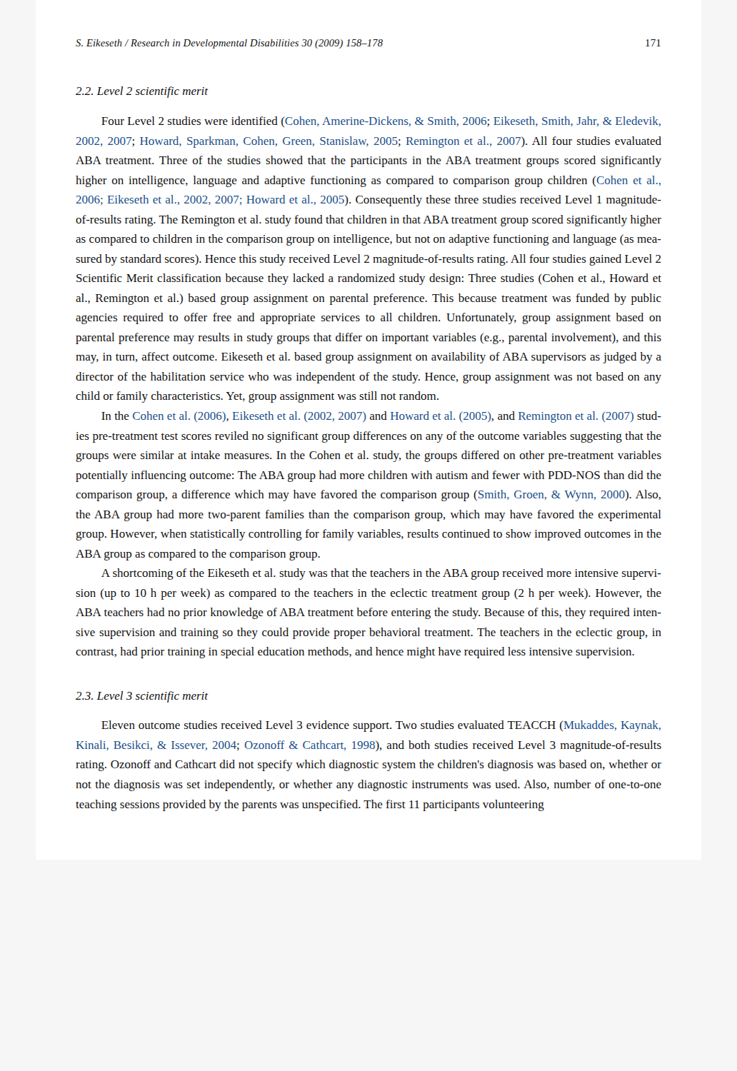S. Eikeseth / Research in Developmental Disabilities 30 (2009) 158–178 171
2.2. Level 2 scientific merit
Four Level 2 studies were identified (Cohen, Amerine-Dickens, & Smith, 2006; Eikeseth, Smith, Jahr, & Eledevik, 2002, 2007; Howard, Sparkman, Cohen, Green, Stanislaw, 2005; Remington et al., 2007). All four studies evaluated ABA treatment. Three of the studies showed that the participants in the ABA treatment groups scored significantly higher on intelligence, language and adaptive functioning as compared to comparison group children (Cohen et al., 2006; Eikeseth et al., 2002, 2007; Howard et al., 2005). Consequently these three studies received Level 1 magnitude-of-results rating. The Remington et al. study found that children in that ABA treatment group scored significantly higher as compared to children in the comparison group on intelligence, but not on adaptive functioning and language (as measured by standard scores). Hence this study received Level 2 magnitude-of-results rating. All four studies gained Level 2 Scientific Merit classification because they lacked a randomized study design: Three studies (Cohen et al., Howard et al., Remington et al.) based group assignment on parental preference. This because treatment was funded by public agencies required to offer free and appropriate services to all children. Unfortunately, group assignment based on parental preference may results in study groups that differ on important variables (e.g., parental involvement), and this may, in turn, affect outcome. Eikeseth et al. based group assignment on availability of ABA supervisors as judged by a director of the habilitation service who was independent of the study. Hence, group assignment was not based on any child or family characteristics. Yet, group assignment was still not random.
In the Cohen et al. (2006), Eikeseth et al. (2002, 2007) and Howard et al. (2005), and Remington et al. (2007) studies pre-treatment test scores reviled no significant group differences on any of the outcome variables suggesting that the groups were similar at intake measures. In the Cohen et al. study, the groups differed on other pre-treatment variables potentially influencing outcome: The ABA group had more children with autism and fewer with PDD-NOS than did the comparison group, a difference which may have favored the comparison group (Smith, Groen, & Wynn, 2000). Also, the ABA group had more two-parent families than the comparison group, which may have favored the experimental group. However, when statistically controlling for family variables, results continued to show improved outcomes in the ABA group as compared to the comparison group.
A shortcoming of the Eikeseth et al. study was that the teachers in the ABA group received more intensive supervision (up to 10 h per week) as compared to the teachers in the eclectic treatment group (2 h per week). However, the ABA teachers had no prior knowledge of ABA treatment before entering the study. Because of this, they required intensive supervision and training so they could provide proper behavioral treatment. The teachers in the eclectic group, in contrast, had prior training in special education methods, and hence might have required less intensive supervision.
2.3. Level 3 scientific merit
Eleven outcome studies received Level 3 evidence support. Two studies evaluated TEACCH (Mukaddes, Kaynak, Kinali, Besikci, & Issever, 2004; Ozonoff & Cathcart, 1998), and both studies received Level 3 magnitude-of-results rating. Ozonoff and Cathcart did not specify which diagnostic system the children's diagnosis was based on, whether or not the diagnosis was set independently, or whether any diagnostic instruments was used. Also, number of one-to-one teaching sessions provided by the parents was unspecified. The first 11 participants volunteering